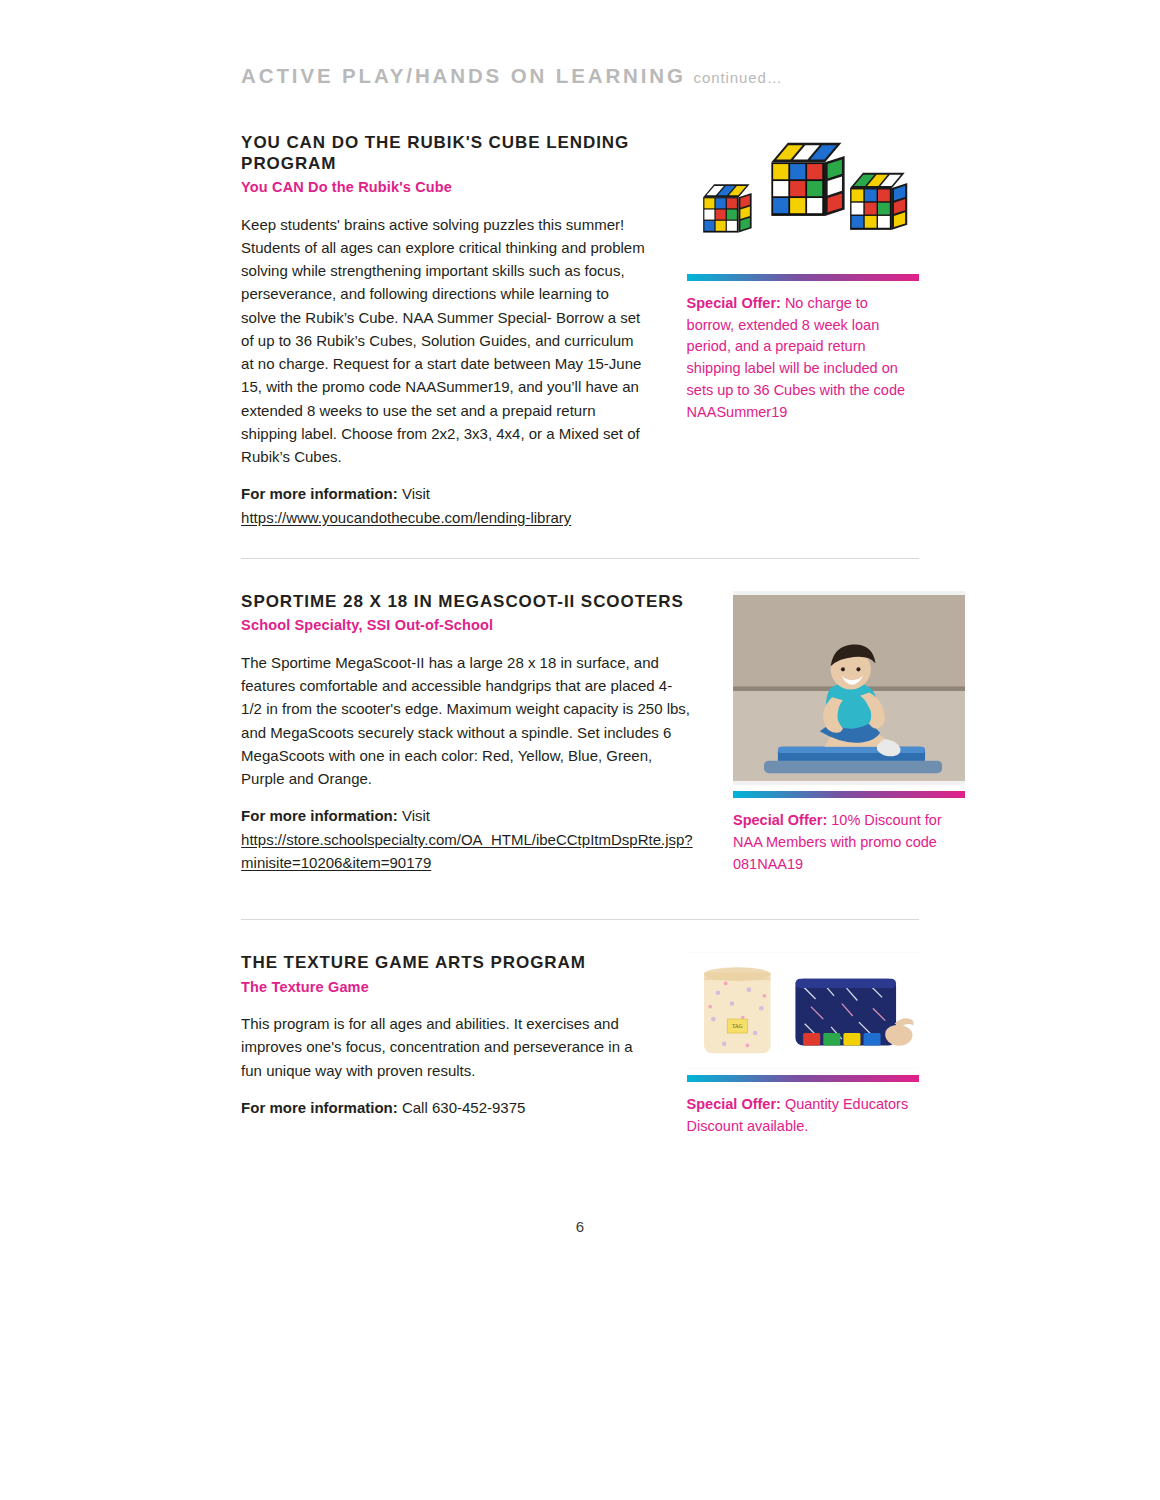Active Play/Hands on Learning continued…
You Can Do the Rubik's Cube Lending Program
You CAN Do the Rubik's Cube
Keep students' brains active solving puzzles this summer! Students of all ages can explore critical thinking and problem solving while strengthening important skills such as focus, perseverance, and following directions while learning to solve the Rubik’s Cube. NAA Summer Special- Borrow a set of up to 36 Rubik’s Cubes, Solution Guides, and curriculum at no charge. Request for a start date between May 15-June 15, with the promo code NAASummer19, and you’ll have an extended 8 weeks to use the set and a prepaid return shipping label. Choose from 2x2, 3x3, 4x4, or a Mixed set of Rubik’s Cubes.
For more information: Visit https://www.youcandothecube.com/lending-library
Special Offer: No charge to borrow, extended 8 week loan period, and a prepaid return shipping label will be included on sets up to 36 Cubes with the code NAASummer19
Sportime 28 x 18 in MegaScoot-II Scooters
School Specialty, SSI Out-of-School
The Sportime MegaScoot-II has a large 28 x 18 in surface, and features comfortable and accessible handgrips that are placed 4-1/2 in from the scooter's edge. Maximum weight capacity is 250 lbs, and MegaScoots securely stack without a spindle. Set includes 6 MegaScoots with one in each color: Red, Yellow, Blue, Green, Purple and Orange.
For more information: Visit https://store.schoolspecialty.com/OA_HTML/ibeCCtpItmDspRte.jsp?minisite=10206&item=90179
Special Offer: 10% Discount for NAA Members with promo code 081NAA19
The Texture Game Arts Program
The Texture Game
This program is for all ages and abilities. It exercises and improves one's focus, concentration and perseverance in a fun unique way with proven results.
For more information: Call 630-452-9375
TAG
Special Offer: Quantity Educators Discount available.
6